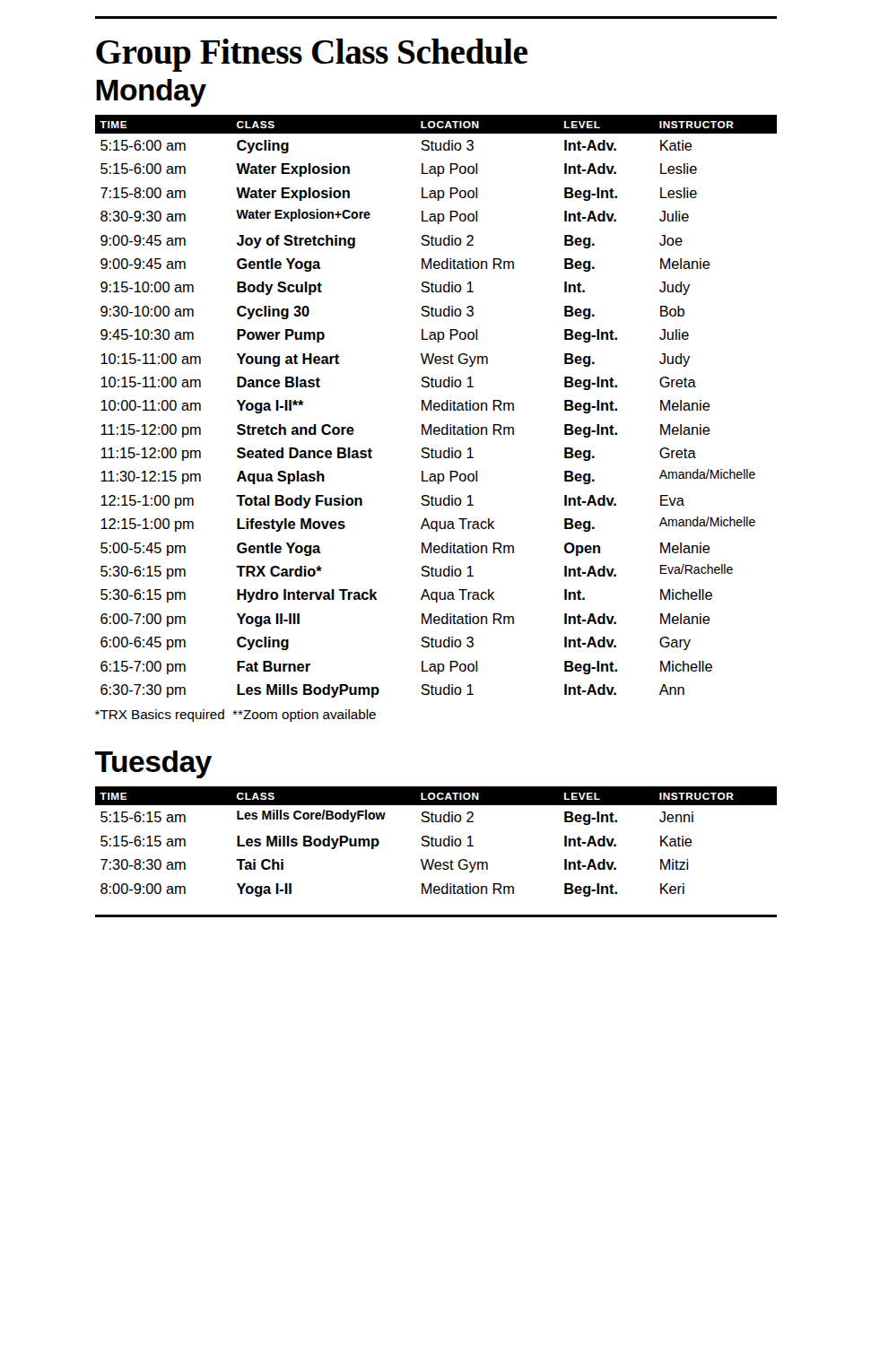Group Fitness Class Schedule
Monday
| TIME | CLASS | LOCATION | LEVEL | INSTRUCTOR |
| --- | --- | --- | --- | --- |
| 5:15-6:00 am | Cycling | Studio 3 | Int-Adv. | Katie |
| 5:15-6:00 am | Water Explosion | Lap Pool | Int-Adv. | Leslie |
| 7:15-8:00 am | Water Explosion | Lap Pool | Beg-Int. | Leslie |
| 8:30-9:30 am | Water Explosion+Core | Lap Pool | Int-Adv. | Julie |
| 9:00-9:45 am | Joy of Stretching | Studio 2 | Beg. | Joe |
| 9:00-9:45 am | Gentle Yoga | Meditation Rm | Beg. | Melanie |
| 9:15-10:00 am | Body Sculpt | Studio 1 | Int. | Judy |
| 9:30-10:00 am | Cycling 30 | Studio 3 | Beg. | Bob |
| 9:45-10:30 am | Power Pump | Lap Pool | Beg-Int. | Julie |
| 10:15-11:00 am | Young at Heart | West Gym | Beg. | Judy |
| 10:15-11:00 am | Dance Blast | Studio 1 | Beg-Int. | Greta |
| 10:00-11:00 am | Yoga I-II** | Meditation Rm | Beg-Int. | Melanie |
| 11:15-12:00 pm | Stretch and Core | Meditation Rm | Beg-Int. | Melanie |
| 11:15-12:00 pm | Seated Dance Blast | Studio 1 | Beg. | Greta |
| 11:30-12:15 pm | Aqua Splash | Lap Pool | Beg. | Amanda/Michelle |
| 12:15-1:00 pm | Total Body Fusion | Studio 1 | Int-Adv. | Eva |
| 12:15-1:00 pm | Lifestyle Moves | Aqua Track | Beg. | Amanda/Michelle |
| 5:00-5:45 pm | Gentle Yoga | Meditation Rm | Open | Melanie |
| 5:30-6:15 pm | TRX Cardio* | Studio 1 | Int-Adv. | Eva/Rachelle |
| 5:30-6:15 pm | Hydro Interval Track | Aqua Track | Int. | Michelle |
| 6:00-7:00 pm | Yoga II-III | Meditation Rm | Int-Adv. | Melanie |
| 6:00-6:45 pm | Cycling | Studio 3 | Int-Adv. | Gary |
| 6:15-7:00 pm | Fat Burner | Lap Pool | Beg-Int. | Michelle |
| 6:30-7:30 pm | Les Mills BodyPump | Studio 1 | Int-Adv. | Ann |
*TRX Basics required **Zoom option available
Tuesday
| TIME | CLASS | LOCATION | LEVEL | INSTRUCTOR |
| --- | --- | --- | --- | --- |
| 5:15-6:15 am | Les Mills Core/BodyFlow | Studio 2 | Beg-Int. | Jenni |
| 5:15-6:15 am | Les Mills BodyPump | Studio 1 | Int-Adv. | Katie |
| 7:30-8:30 am | Tai Chi | West Gym | Int-Adv. | Mitzi |
| 8:00-9:00 am | Yoga I-II | Meditation Rm | Beg-Int. | Keri |